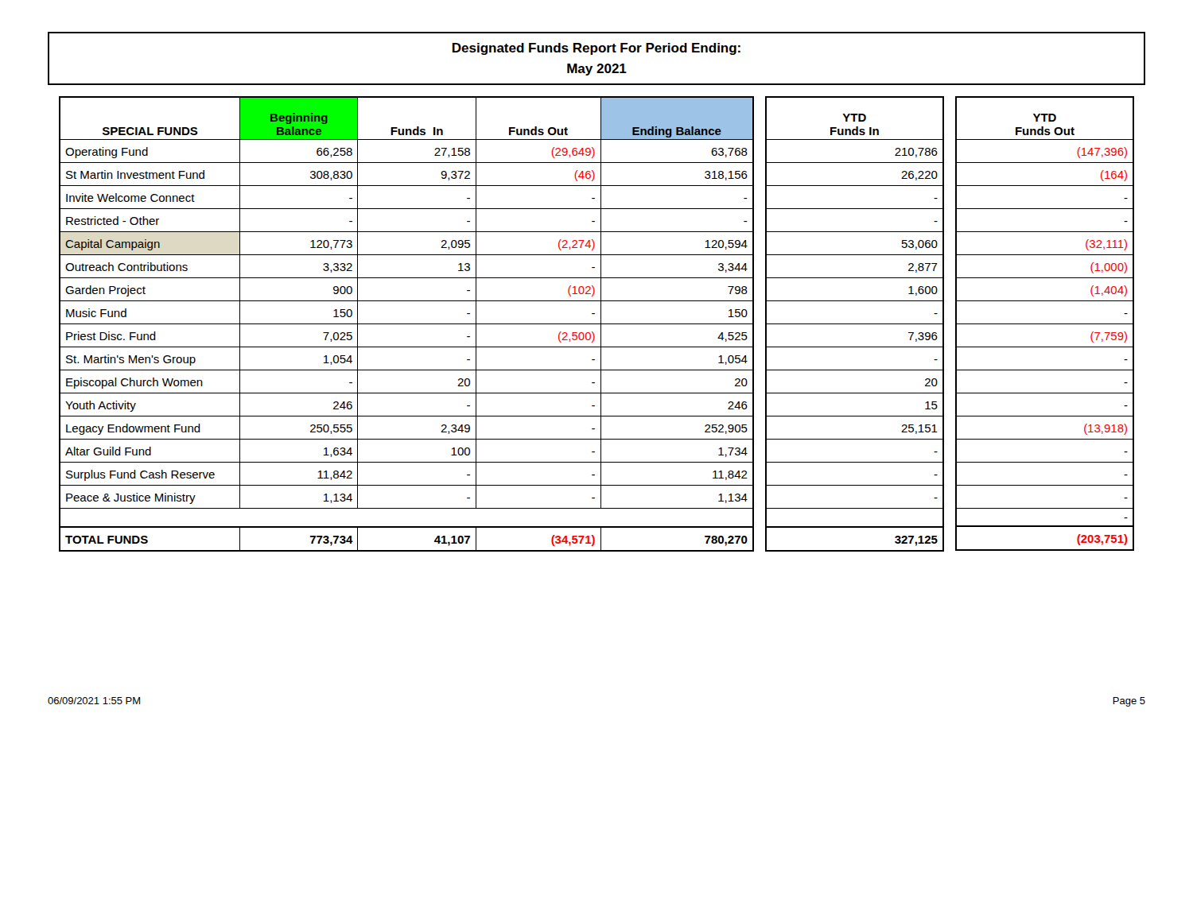| Designated Funds Report For Period Ending: May 2021 |
| / SPECIAL FUNDS / Beginning Balance / Funds In / Funds Out / Ending Balance / / --- / --- / --- / --- / --- / / Operating Fund / 66,258 / 27,158 / (29,649) / 63,768 / / St Martin Investment Fund / 308,830 / 9,372 / (46) / 318,156 / / Invite Welcome Connect / - / - / - / - / / Restricted - Other / - / - / - / - / / Capital Campaign / 120,773 / 2,095 / (2,274) / 120,594 / / Outreach Contributions / 3,332 / 13 / - / 3,344 / / Garden Project / 900 / - / (102) / 798 / / Music Fund / 150 / - / - / 150 / / Priest Disc. Fund / 7,025 / - / (2,500) / 4,525 / / St. Martin's Men's Group / 1,054 / - / - / 1,054 / / Episcopal Church Women / - / 20 / - / 20 / / Youth Activity / 246 / - / - / 246 / / Legacy Endowment Fund / 250,555 / 2,349 / - / 252,905 / / Altar Guild Fund / 1,634 / 100 / - / 1,734 / / Surplus Fund Cash Reserve / 11,842 / - / - / 11,842 / / Peace & Justice Ministry / 1,134 / - / - / 1,134 / / TOTAL FUNDS / 773,734 / 41,107 / (34,571) / 780,270 / | / YTD Funds In / / --- / / 210,786 / / 26,220 / / - / / - / / 53,060 / / 2,877 / / 1,600 / / - / / 7,396 / / - / / 20 / / 15 / / 25,151 / / - / / - / / - / / 327,125 / | / YTD Funds Out / / --- / / (147,396) / / (164) / / - / / - / / (32,111) / / (1,000) / / (1,404) / / - / / (7,759) / / - / / - / / - / / (13,918) / / - / / - / / - / / - / / (203,751) / |
06/09/2021 1:55 PM Page 5